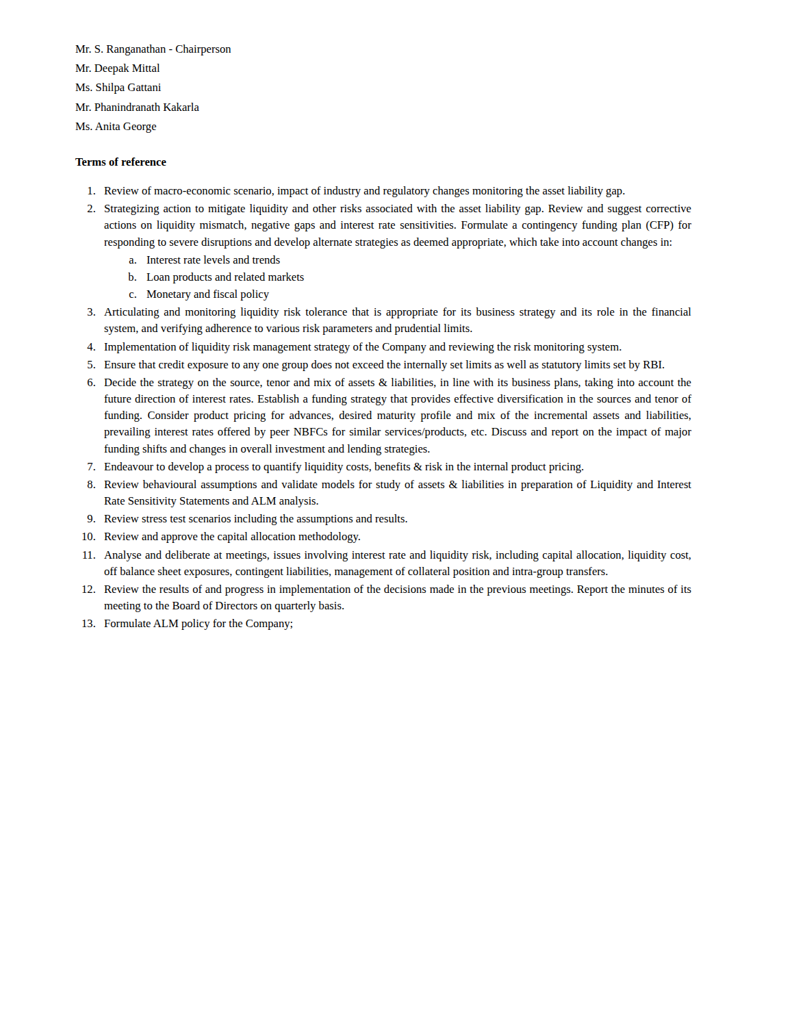Mr. S. Ranganathan - Chairperson
Mr. Deepak Mittal
Ms. Shilpa Gattani
Mr. Phanindranath Kakarla
Ms. Anita George
Terms of reference
Review of macro-economic scenario, impact of industry and regulatory changes monitoring the asset liability gap.
Strategizing action to mitigate liquidity and other risks associated with the asset liability gap. Review and suggest corrective actions on liquidity mismatch, negative gaps and interest rate sensitivities. Formulate a contingency funding plan (CFP) for responding to severe disruptions and develop alternate strategies as deemed appropriate, which take into account changes in:
Interest rate levels and trends
Loan products and related markets
Monetary and fiscal policy
Articulating and monitoring liquidity risk tolerance that is appropriate for its business strategy and its role in the financial system, and verifying adherence to various risk parameters and prudential limits.
Implementation of liquidity risk management strategy of the Company and reviewing the risk monitoring system.
Ensure that credit exposure to any one group does not exceed the internally set limits as well as statutory limits set by RBI.
Decide the strategy on the source, tenor and mix of assets & liabilities, in line with its business plans, taking into account the future direction of interest rates. Establish a funding strategy that provides effective diversification in the sources and tenor of funding. Consider product pricing for advances, desired maturity profile and mix of the incremental assets and liabilities, prevailing interest rates offered by peer NBFCs for similar services/products, etc. Discuss and report on the impact of major funding shifts and changes in overall investment and lending strategies.
Endeavour to develop a process to quantify liquidity costs, benefits & risk in the internal product pricing.
Review behavioural assumptions and validate models for study of assets & liabilities in preparation of Liquidity and Interest Rate Sensitivity Statements and ALM analysis.
Review stress test scenarios including the assumptions and results.
Review and approve the capital allocation methodology.
Analyse and deliberate at meetings, issues involving interest rate and liquidity risk, including capital allocation, liquidity cost, off balance sheet exposures, contingent liabilities, management of collateral position and intra-group transfers.
Review the results of and progress in implementation of the decisions made in the previous meetings. Report the minutes of its meeting to the Board of Directors on quarterly basis.
Formulate ALM policy for the Company;